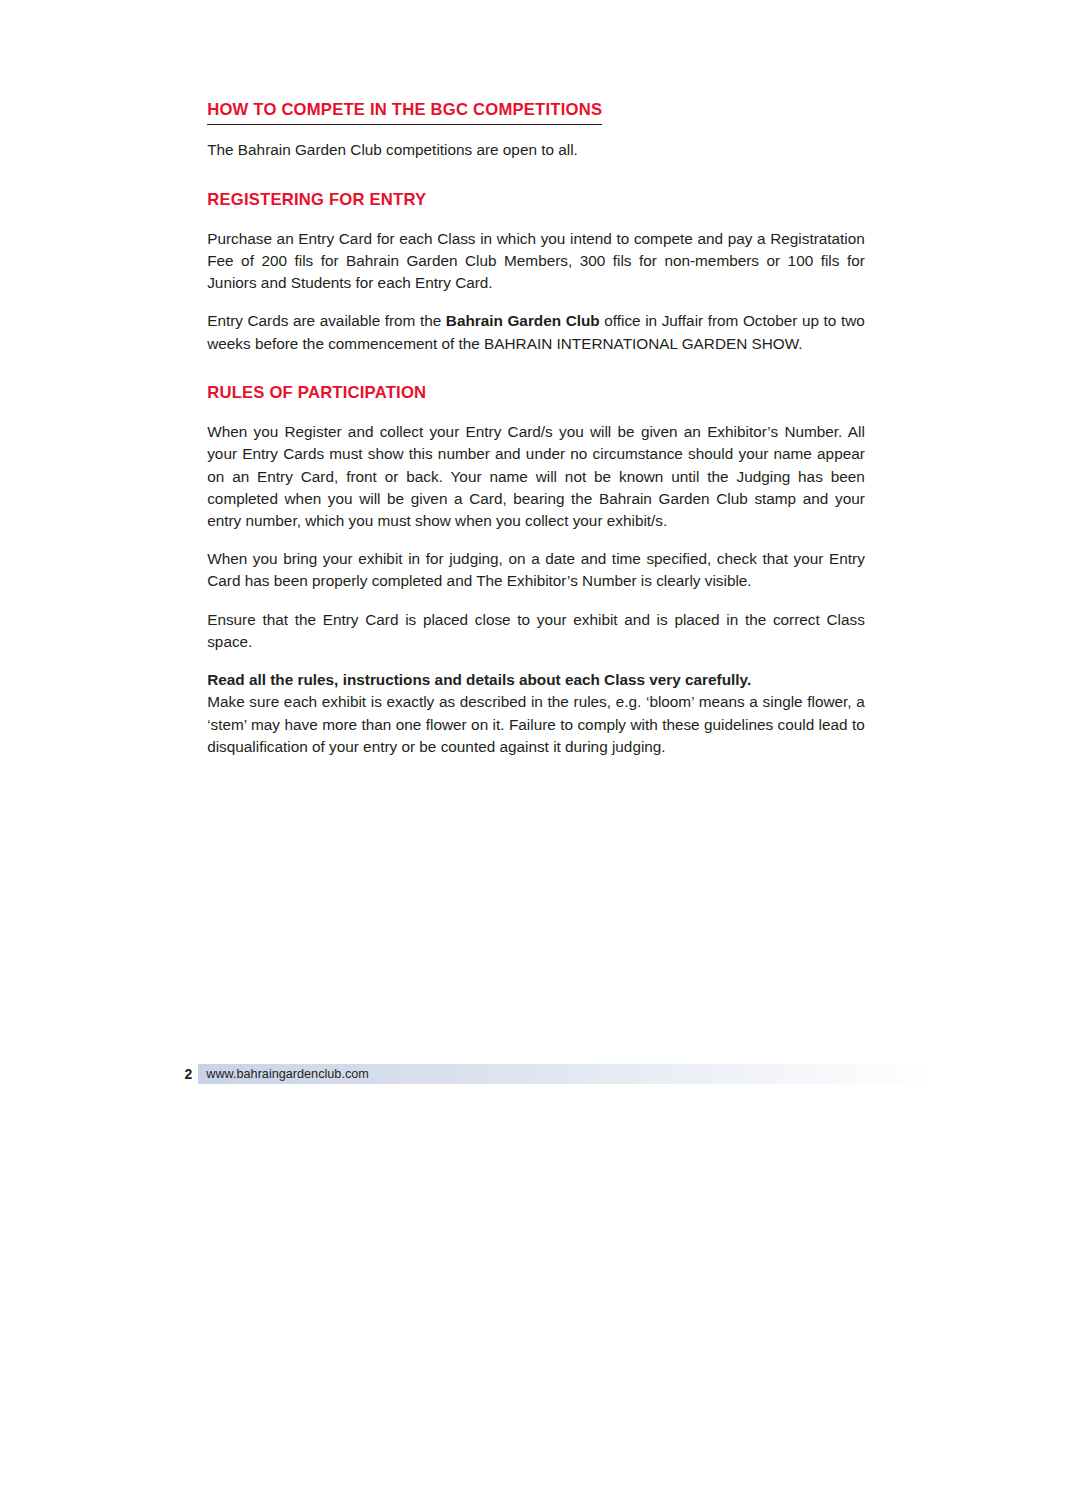HOW TO COMPETE IN THE BGC COMPETITIONS
The Bahrain Garden Club competitions are open to all.
REGISTERING FOR ENTRY
Purchase an Entry Card for each Class in which you intend to compete and pay a Registratation Fee of 200 fils for Bahrain Garden Club Members, 300 fils for non-members or 100 fils for Juniors and Students for each Entry Card.
Entry Cards are available from the Bahrain Garden Club office in Juffair from October up to two weeks before the commencement of the BAHRAIN INTERNATIONAL GARDEN SHOW.
RULES OF PARTICIPATION
When you Register and collect your Entry Card/s you will be given an Exhibitor’s Number. All your Entry Cards must show this number and under no circumstance should your name appear on an Entry Card, front or back. Your name will not be known until the Judging has been completed when you will be given a Card, bearing the Bahrain Garden Club stamp and your entry number, which you must show when you collect your exhibit/s.
When you bring your exhibit in for judging, on a date and time specified, check that your Entry Card has been properly completed and The Exhibitor’s Number is clearly visible.
Ensure that the Entry Card is placed close to your exhibit and is placed in the correct Class space.
Read all the rules, instructions and details about each Class very carefully.
Make sure each exhibit is exactly as described in the rules, e.g. ‘bloom’ means a single flower, a ‘stem’ may have more than one flower on it. Failure to comply with these guidelines could lead to disqualification of your entry or be counted against it during judging.
2
www.bahraingardenclub.com